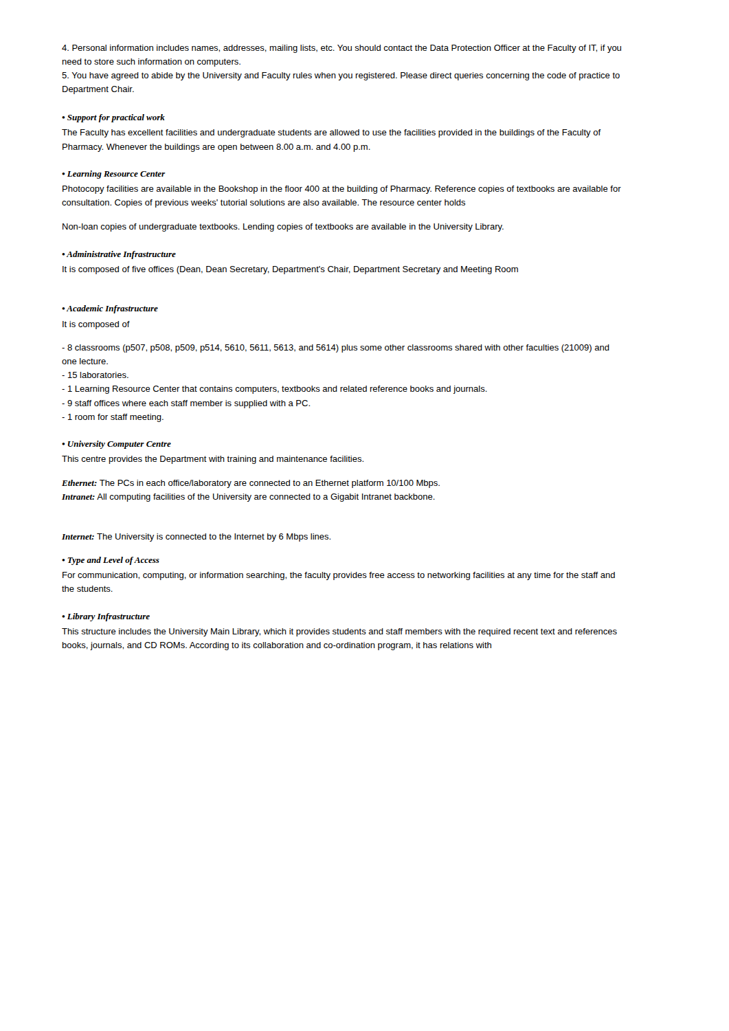4. Personal information includes names, addresses, mailing lists, etc. You should contact the Data Protection Officer at the Faculty of IT, if you need to store such information on computers. 5. You have agreed to abide by the University and Faculty rules when you registered. Please direct queries concerning the code of practice to Department Chair.
• Support for practical work
The Faculty has excellent facilities and undergraduate students are allowed to use the facilities provided in the buildings of the Faculty of Pharmacy. Whenever the buildings are open between 8.00 a.m. and 4.00 p.m.
• Learning Resource Center
Photocopy facilities are available in the Bookshop in the floor 400 at the building of Pharmacy. Reference copies of textbooks are available for consultation. Copies of previous weeks' tutorial solutions are also available. The resource center holds
Non-loan copies of undergraduate textbooks. Lending copies of textbooks are available in the University Library.
• Administrative Infrastructure
It is composed of five offices (Dean, Dean Secretary, Department's Chair, Department Secretary and Meeting Room
• Academic Infrastructure
It is composed of
- 8 classrooms (p507, p508, p509, p514, 5610, 5611, 5613, and 5614) plus some other classrooms shared with other faculties (21009) and one lecture.
- 15 laboratories.
- 1 Learning Resource Center that contains computers, textbooks and related reference books and journals.
- 9 staff offices where each staff member is supplied with a PC.
- 1 room for staff meeting.
• University Computer Centre
This centre provides the Department with training and maintenance facilities.
Ethernet: The PCs in each office/laboratory are connected to an Ethernet platform 10/100 Mbps.
Intranet: All computing facilities of the University are connected to a Gigabit Intranet backbone.
Internet: The University is connected to the Internet by 6 Mbps lines.
• Type and Level of Access
For communication, computing, or information searching, the faculty provides free access to networking facilities at any time for the staff and the students.
• Library Infrastructure
This structure includes the University Main Library, which it provides students and staff members with the required recent text and references books, journals, and CD ROMs. According to its collaboration and co-ordination program, it has relations with